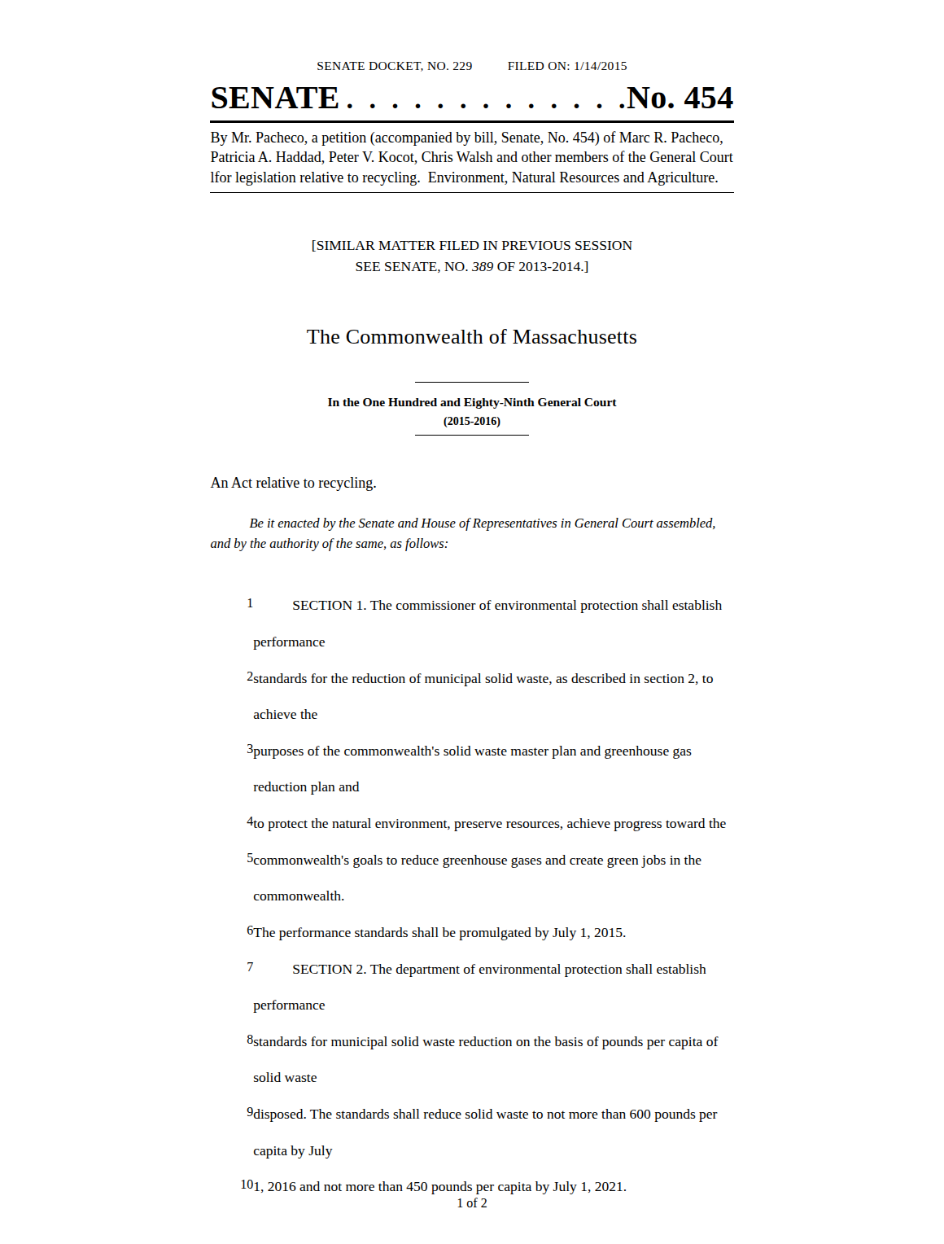SENATE DOCKET, NO. 229 FILED ON: 1/14/2015
SENATE . . . . . . . . . . . . . . . No. 454
By Mr. Pacheco, a petition (accompanied by bill, Senate, No. 454) of Marc R. Pacheco, Patricia A. Haddad, Peter V. Kocot, Chris Walsh and other members of the General Court lfor legislation relative to recycling. Environment, Natural Resources and Agriculture.
[SIMILAR MATTER FILED IN PREVIOUS SESSION
SEE SENATE, NO. 389 OF 2013-2014.]
The Commonwealth of Massachusetts
In the One Hundred and Eighty-Ninth General Court
(2015-2016)
An Act relative to recycling.
Be it enacted by the Senate and House of Representatives in General Court assembled, and by the authority of the same, as follows:
| 1 | SECTION 1. The commissioner of environmental protection shall establish performance |
| 2 | standards for the reduction of municipal solid waste, as described in section 2, to achieve the |
| 3 | purposes of the commonwealth's solid waste master plan and greenhouse gas reduction plan and |
| 4 | to protect the natural environment, preserve resources, achieve progress toward the |
| 5 | commonwealth's goals to reduce greenhouse gases and create green jobs in the commonwealth. |
| 6 | The performance standards shall be promulgated by July 1, 2015. |
| 7 | SECTION 2. The department of environmental protection shall establish performance |
| 8 | standards for municipal solid waste reduction on the basis of pounds per capita of solid waste |
| 9 | disposed. The standards shall reduce solid waste to not more than 600 pounds per capita by July |
| 10 | 1, 2016 and not more than 450 pounds per capita by July 1, 2021. |
1 of 2